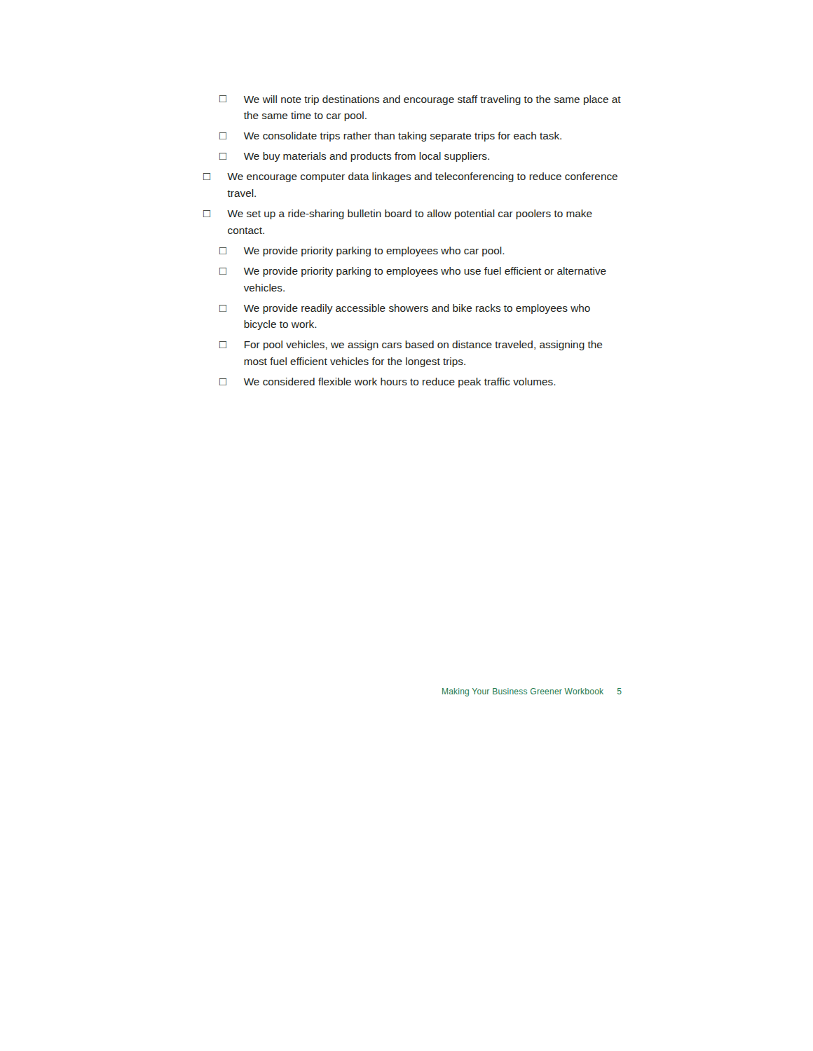We will note trip destinations and encourage staff traveling to the same place at the same time to car pool.
We consolidate trips rather than taking separate trips for each task.
We buy materials and products from local suppliers.
We encourage computer data linkages and teleconferencing to reduce conference travel.
We set up a ride-sharing bulletin board to allow potential car poolers to make contact.
We provide priority parking to employees who car pool.
We provide priority parking to employees who use fuel efficient or alternative vehicles.
We provide readily accessible showers and bike racks to employees who bicycle to work.
For pool vehicles, we assign cars based on distance traveled, assigning the most fuel efficient vehicles for the longest trips.
We considered flexible work hours to reduce peak traffic volumes.
Making Your Business Greener Workbook 5